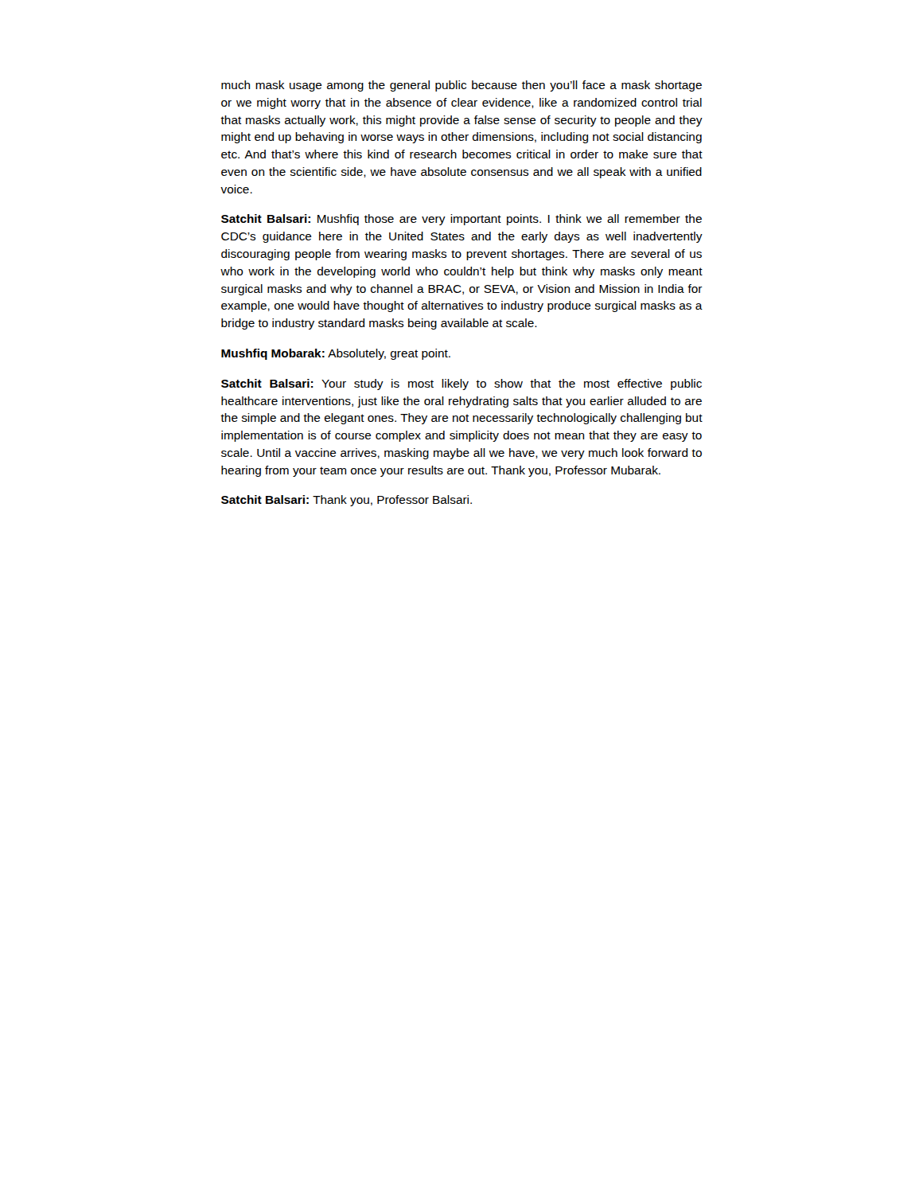much mask usage among the general public because then you’ll face a mask shortage or we might worry that in the absence of clear evidence, like a randomized control trial that masks actually work, this might provide a false sense of security to people and they might end up behaving in worse ways in other dimensions, including not social distancing etc. And that’s where this kind of research becomes critical in order to make sure that even on the scientific side, we have absolute consensus and we all speak with a unified voice.
Satchit Balsari: Mushfiq those are very important points. I think we all remember the CDC’s guidance here in the United States and the early days as well inadvertently discouraging people from wearing masks to prevent shortages. There are several of us who work in the developing world who couldn’t help but think why masks only meant surgical masks and why to channel a BRAC, or SEVA, or Vision and Mission in India for example, one would have thought of alternatives to industry produce surgical masks as a bridge to industry standard masks being available at scale.
Mushfiq Mobarak: Absolutely, great point.
Satchit Balsari: Your study is most likely to show that the most effective public healthcare interventions, just like the oral rehydrating salts that you earlier alluded to are the simple and the elegant ones. They are not necessarily technologically challenging but implementation is of course complex and simplicity does not mean that they are easy to scale. Until a vaccine arrives, masking maybe all we have, we very much look forward to hearing from your team once your results are out. Thank you, Professor Mubarak.
Satchit Balsari: Thank you, Professor Balsari.